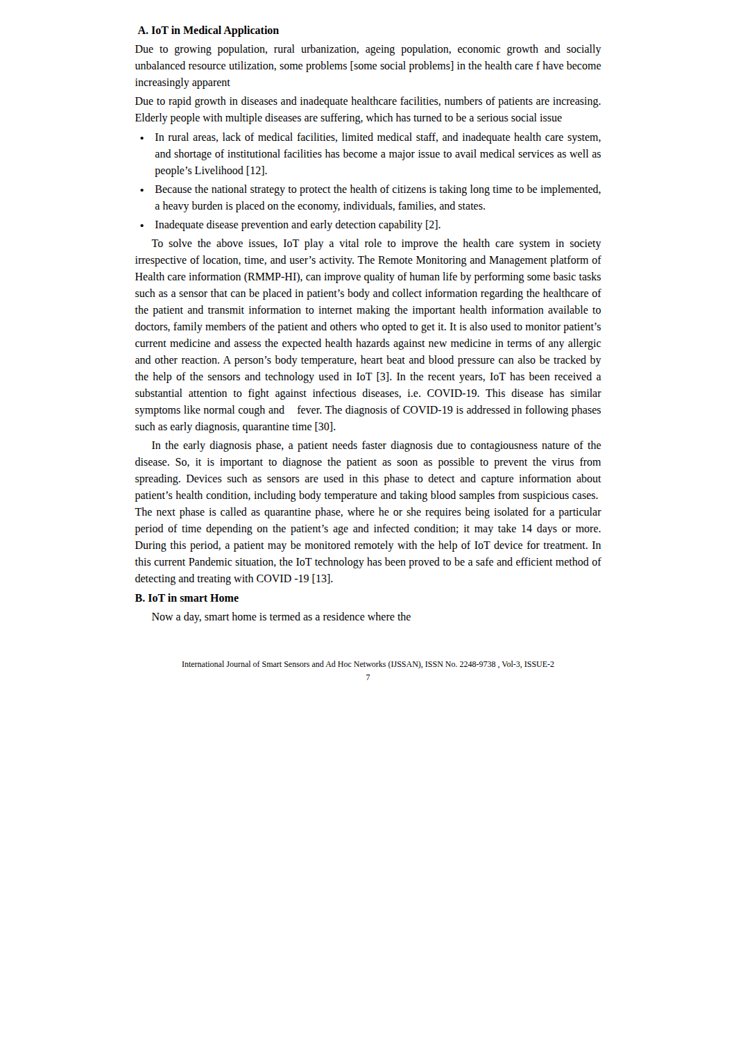A. IoT in Medical Application
Due to growing population, rural urbanization, ageing population, economic growth and socially unbalanced resource utilization, some problems [some social problems] in the health care f have become increasingly apparent
Due to rapid growth in diseases and inadequate healthcare facilities, numbers of patients are increasing. Elderly people with multiple diseases are suffering, which has turned to be a serious social issue
In rural areas, lack of medical facilities, limited medical staff, and inadequate health care system, and shortage of institutional facilities has become a major issue to avail medical services as well as people’s Livelihood [12].
Because the national strategy to protect the health of citizens is taking long time to be implemented, a heavy burden is placed on the economy, individuals, families, and states.
Inadequate disease prevention and early detection capability [2].
To solve the above issues, IoT play a vital role to improve the health care system in society irrespective of location, time, and user’s activity. The Remote Monitoring and Management platform of Health care information (RMMP-HI), can improve quality of human life by performing some basic tasks such as a sensor that can be placed in patient’s body and collect information regarding the healthcare of the patient and transmit information to internet making the important health information available to doctors, family members of the patient and others who opted to get it. It is also used to monitor patient’s current medicine and assess the expected health hazards against new medicine in terms of any allergic and other reaction. A person’s body temperature, heart beat and blood pressure can also be tracked by the help of the sensors and technology used in IoT [3]. In the recent years, IoT has been received a substantial attention to fight against infectious diseases, i.e. COVID-19. This disease has similar symptoms like normal cough and fever. The diagnosis of COVID-19 is addressed in following phases such as early diagnosis, quarantine time [30].
In the early diagnosis phase, a patient needs faster diagnosis due to contagiousness nature of the disease. So, it is important to diagnose the patient as soon as possible to prevent the virus from spreading. Devices such as sensors are used in this phase to detect and capture information about patient’s health condition, including body temperature and taking blood samples from suspicious cases. The next phase is called as quarantine phase, where he or she requires being isolated for a particular period of time depending on the patient’s age and infected condition; it may take 14 days or more. During this period, a patient may be monitored remotely with the help of IoT device for treatment. In this current Pandemic situation, the IoT technology has been proved to be a safe and efficient method of detecting and treating with COVID -19 [13].
B. IoT in smart Home
Now a day, smart home is termed as a residence where the
International Journal of Smart Sensors and Ad Hoc Networks (IJSSAN), ISSN No. 2248-9738 , Vol-3, ISSUE-2 7